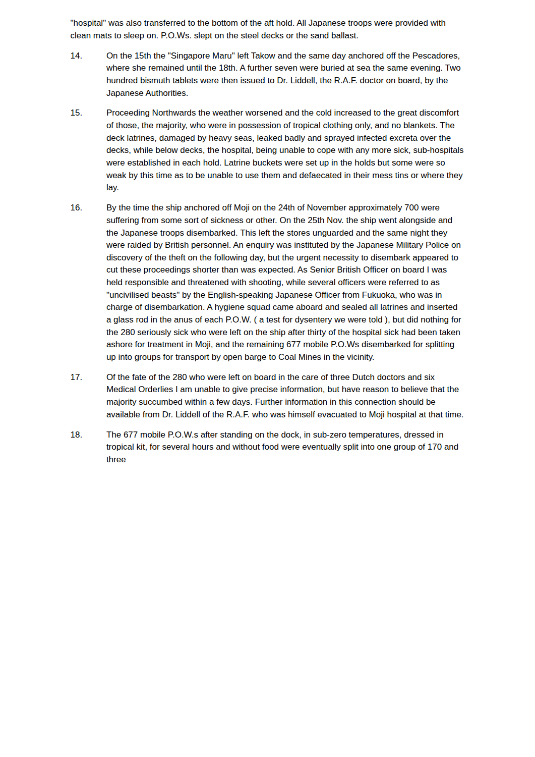"hospital" was also transferred to the bottom of the aft hold. All Japanese troops were provided with clean mats to sleep on. P.O.Ws. slept on the steel decks or the sand ballast.
14. On the 15th the "Singapore Maru" left Takow and the same day anchored off the Pescadores, where she remained until the 18th. A further seven were buried at sea the same evening. Two hundred bismuth tablets were then issued to Dr. Liddell, the R.A.F. doctor on board, by the Japanese Authorities.
15. Proceeding Northwards the weather worsened and the cold increased to the great discomfort of those, the majority, who were in possession of tropical clothing only, and no blankets. The deck latrines, damaged by heavy seas, leaked badly and sprayed infected excreta over the decks, while below decks, the hospital, being unable to cope with any more sick, sub-hospitals were established in each hold. Latrine buckets were set up in the holds but some were so weak by this time as to be unable to use them and defaecated in their mess tins or where they lay.
16. By the time the ship anchored off Moji on the 24th of November approximately 700 were suffering from some sort of sickness or other. On the 25th Nov. the ship went alongside and the Japanese troops disembarked. This left the stores unguarded and the same night they were raided by British personnel. An enquiry was instituted by the Japanese Military Police on discovery of the theft on the following day, but the urgent necessity to disembark appeared to cut these proceedings shorter than was expected. As Senior British Officer on board I was held responsible and threatened with shooting, while several officers were referred to as "uncivilised beasts" by the English-speaking Japanese Officer from Fukuoka, who was in charge of disembarkation. A hygiene squad came aboard and sealed all latrines and inserted a glass rod in the anus of each P.O.W. ( a test for dysentery we were told ), but did nothing for the 280 seriously sick who were left on the ship after thirty of the hospital sick had been taken ashore for treatment in Moji, and the remaining 677 mobile P.O.Ws disembarked for splitting up into groups for transport by open barge to Coal Mines in the vicinity.
17. Of the fate of the 280 who were left on board in the care of three Dutch doctors and six Medical Orderlies I am unable to give precise information, but have reason to believe that the majority succumbed within a few days. Further information in this connection should be available from Dr. Liddell of the R.A.F. who was himself evacuated to Moji hospital at that time.
18. The 677 mobile P.O.W.s after standing on the dock, in sub-zero temperatures, dressed in tropical kit, for several hours and without food were eventually split into one group of 170 and three